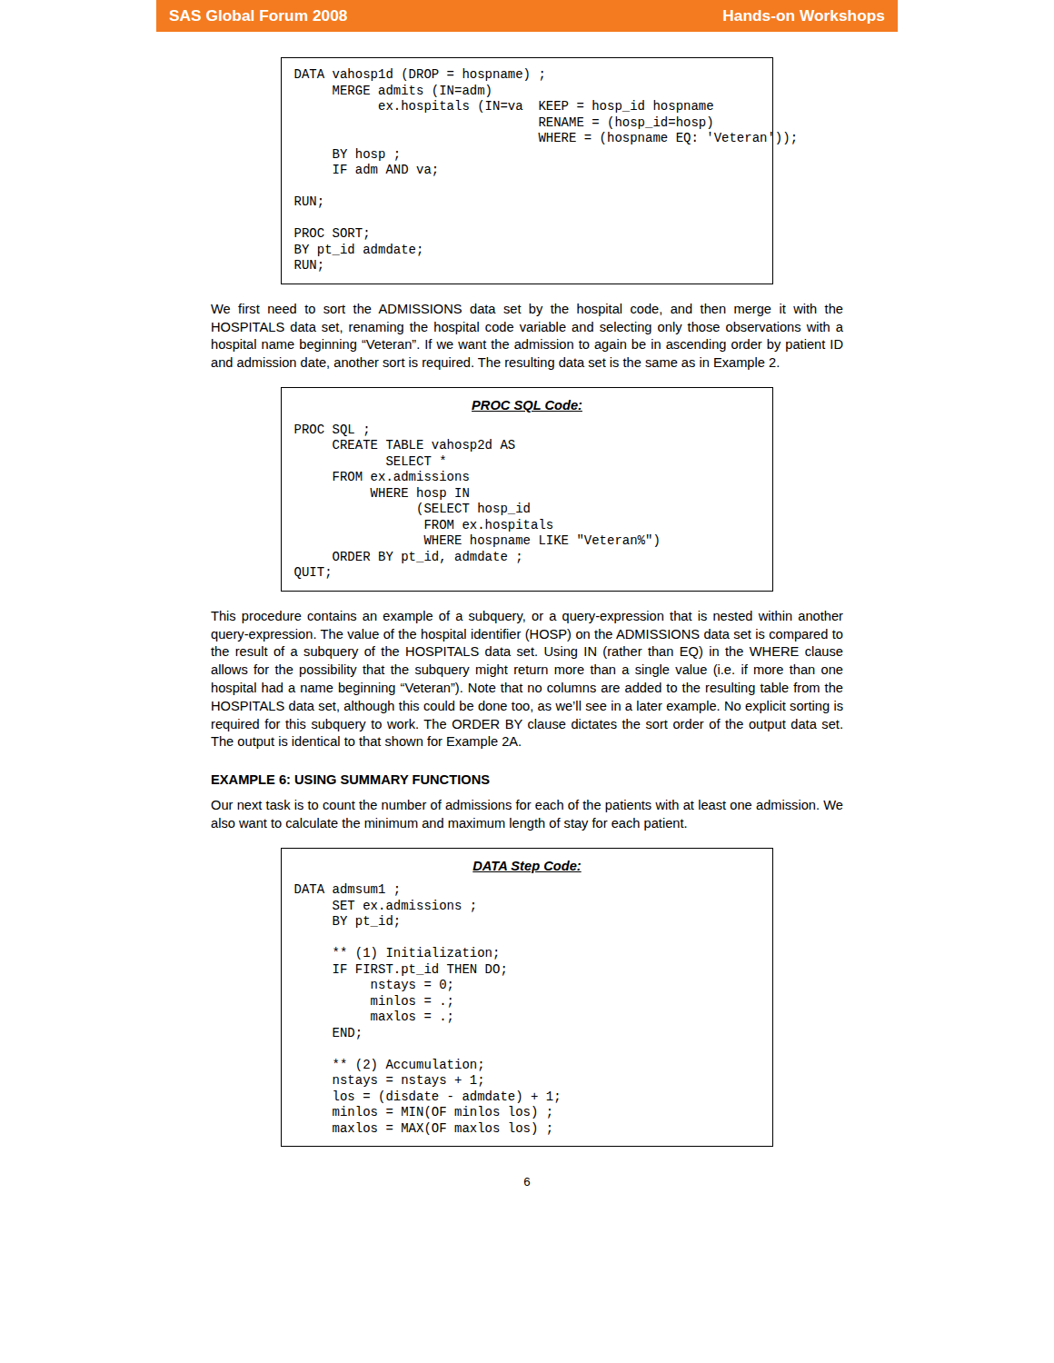SAS Global Forum 2008
Hands-on Workshops
DATA vahosp1d (DROP = hospname) ;
     MERGE admits (IN=adm)
           ex.hospitals (IN=va  KEEP = hosp_id hospname
                                RENAME = (hosp_id=hosp)
                                WHERE = (hospname EQ: 'Veteran'));
     BY hosp ;
     IF adm AND va;

RUN;

PROC SORT;
BY pt_id admdate;
RUN;
We first need to sort the ADMISSIONS data set by the hospital code, and then merge it with the HOSPITALS data set, renaming the hospital code variable and selecting only those observations with a hospital name beginning “Veteran”. If we want the admission to again be in ascending order by patient ID and admission date, another sort is required. The resulting data set is the same as in Example 2.
PROC SQL Code:
PROC SQL ;
     CREATE TABLE vahosp2d AS
            SELECT *
     FROM ex.admissions
          WHERE hosp IN
                (SELECT hosp_id
                 FROM ex.hospitals
                 WHERE hospname LIKE "Veteran%")
     ORDER BY pt_id, admdate ;
QUIT;
This procedure contains an example of a subquery, or a query-expression that is nested within another query-expression. The value of the hospital identifier (HOSP) on the ADMISSIONS data set is compared to the result of a subquery of the HOSPITALS data set. Using IN (rather than EQ) in the WHERE clause allows for the possibility that the subquery might return more than a single value (i.e. if more than one hospital had a name beginning “Veteran”). Note that no columns are added to the resulting table from the HOSPITALS data set, although this could be done too, as we’ll see in a later example. No explicit sorting is required for this subquery to work. The ORDER BY clause dictates the sort order of the output data set. The output is identical to that shown for Example 2A.
EXAMPLE 6: USING SUMMARY FUNCTIONS
Our next task is to count the number of admissions for each of the patients with at least one admission. We also want to calculate the minimum and maximum length of stay for each patient.
DATA Step Code:
DATA admsum1 ;
     SET ex.admissions ;
     BY pt_id;

     ** (1) Initialization;
     IF FIRST.pt_id THEN DO;
          nstays = 0;
          minlos = .;
          maxlos = .;
     END;

     ** (2) Accumulation;
     nstays = nstays + 1;
     los = (disdate - admdate) + 1;
     minlos = MIN(OF minlos los) ;
     maxlos = MAX(OF maxlos los) ;
6